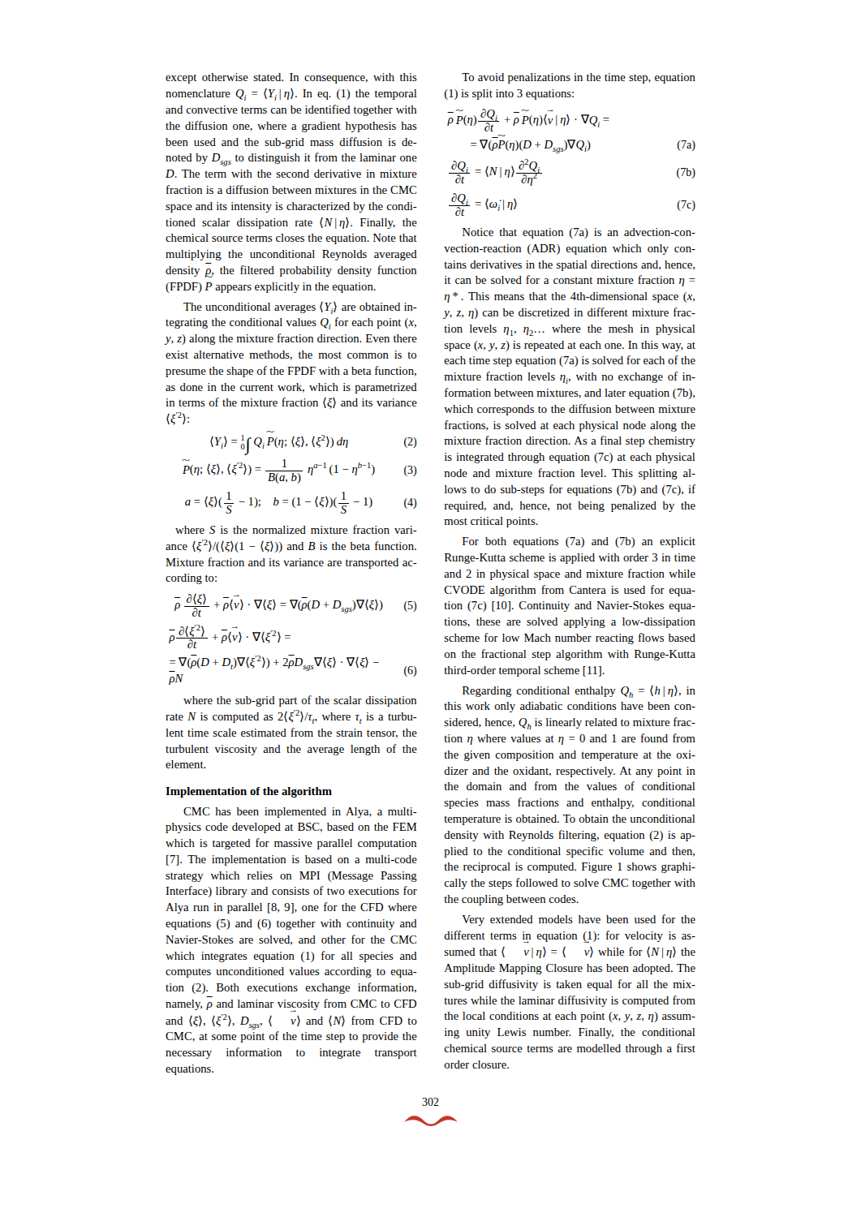except otherwise stated. In consequence, with this nomenclature Qi = ⟨Yi | η⟩. In eq. (1) the temporal and convective terms can be identified together with the diffusion one, where a gradient hypothesis has been used and the sub-grid mass diffusion is denoted by Dsgs to distinguish it from the laminar one D. The term with the second derivative in mixture fraction is a diffusion between mixtures in the CMC space and its intensity is characterized by the conditioned scalar dissipation rate ⟨N | η⟩. Finally, the chemical source terms closes the equation. Note that multiplying the unconditional Reynolds averaged density ρ, the filtered probability density function (FPDF) P appears explicitly in the equation.
The unconditional averages ⟨Yi⟩ are obtained integrating the conditional values Qi for each point (x, y, z) along the mixture fraction direction. Even there exist alternative methods, the most common is to presume the shape of the FPDF with a beta function, as done in the current work, which is parametrized in terms of the mixture fraction ⟨ξ⟩ and its variance ⟨ξ′2⟩:
⟨Yi⟩ = 10∫ Qi P(η; ⟨ξ⟩, ⟨ξ2⟩) dη
(2)
P(η; ⟨ξ⟩, ⟨ξ′2⟩) = 1 B(a, b) ηa−1 (1 − ηb−1)
(3)
a = ⟨ξ⟩(1 S − 1); b = (1 − ⟨ξ⟩)(1 S − 1)
(4)
where S is the normalized mixture fraction variance ⟨ξ′2⟩/(⟨ξ⟩(1 − ⟨ξ⟩)) and B is the beta function. Mixture fraction and its variance are transported according to:
ρ ∂⟨ξ⟩∂t + ρ⟨v⟩ · ∇⟨ξ⟩ = ∇(ρ(D + Dsgs)∇⟨ξ⟩)
(5)
ρ∂⟨ξ′2⟩∂t + ρ⟨v⟩ · ∇⟨ξ′2⟩ =
= ∇(ρ(D + Dt)∇⟨ξ′2⟩) + 2ρDsgs∇⟨ξ⟩ · ∇⟨ξ⟩ − ρN
(6)
where the sub-grid part of the scalar dissipation rate N is computed as 2⟨ξ′2⟩/τt, where τt is a turbulent time scale estimated from the strain tensor, the turbulent viscosity and the average length of the element.
Implementation of the algorithm
CMC has been implemented in Alya, a multiphysics code developed at BSC, based on the FEM which is targeted for massive parallel computation [7]. The implementation is based on a multi-code strategy which relies on MPI (Message Passing Interface) library and consists of two executions for Alya run in parallel [8, 9], one for the CFD where equations (5) and (6) together with continuity and Navier-Stokes are solved, and other for the CMC which integrates equation (1) for all species and computes unconditioned values according to equation (2). Both executions exchange information, namely, ρ and laminar viscosity from CMC to CFD and ⟨ξ⟩, ⟨ξ′2⟩, Dsgs, ⟨v⟩ and ⟨N⟩ from CFD to CMC, at some point of the time step to provide the necessary information to integrate transport equations.
To avoid penalizations in the time step, equation (1) is split into 3 equations:
ρ P(η)∂Qi∂t + ρ P(η)⟨v | η⟩ · ∇Qi =
= ∇(ρP(η)(D + Dsgs)∇Qi)
(7a)
∂Qi∂t = ⟨N | η⟩∂2Qi∂η2
(7b)
∂Qi∂t = ⟨ω̇i | η⟩
(7c)
Notice that equation (7a) is an advection-convection-reaction (ADR) equation which only contains derivatives in the spatial directions and, hence, it can be solved for a constant mixture fraction η = η * . This means that the 4th-dimensional space (x, y, z, η) can be discretized in different mixture fraction levels η1, η2… where the mesh in physical space (x, y, z) is repeated at each one. In this way, at each time step equation (7a) is solved for each of the mixture fraction levels ηi, with no exchange of information between mixtures, and later equation (7b), which corresponds to the diffusion between mixture fractions, is solved at each physical node along the mixture fraction direction. As a final step chemistry is integrated through equation (7c) at each physical node and mixture fraction level. This splitting allows to do sub-steps for equations (7b) and (7c), if required, and, hence, not being penalized by the most critical points.
For both equations (7a) and (7b) an explicit Runge-Kutta scheme is applied with order 3 in time and 2 in physical space and mixture fraction while CVODE algorithm from Cantera is used for equation (7c) [10]. Continuity and Navier-Stokes equations, these are solved applying a low-dissipation scheme for low Mach number reacting flows based on the fractional step algorithm with Runge-Kutta third-order temporal scheme [11].
Regarding conditional enthalpy Qh = ⟨h | η⟩, in this work only adiabatic conditions have been considered, hence, Qh is linearly related to mixture fraction η where values at η = 0 and 1 are found from the given composition and temperature at the oxidizer and the oxidant, respectively. At any point in the domain and from the values of conditional species mass fractions and enthalpy, conditional temperature is obtained. To obtain the unconditional density with Reynolds filtering, equation (2) is applied to the conditional specific volume and then, the reciprocal is computed. Figure 1 shows graphically the steps followed to solve CMC together with the coupling between codes.
Very extended models have been used for the different terms in equation (1): for velocity is assumed that ⟨v | η⟩ = ⟨v⟩ while for ⟨N | η⟩ the Amplitude Mapping Closure has been adopted. The sub-grid diffusivity is taken equal for all the mixtures while the laminar diffusivity is computed from the local conditions at each point (x, y, z, η) assuming unity Lewis number. Finally, the conditional chemical source terms are modelled through a first order closure.
302